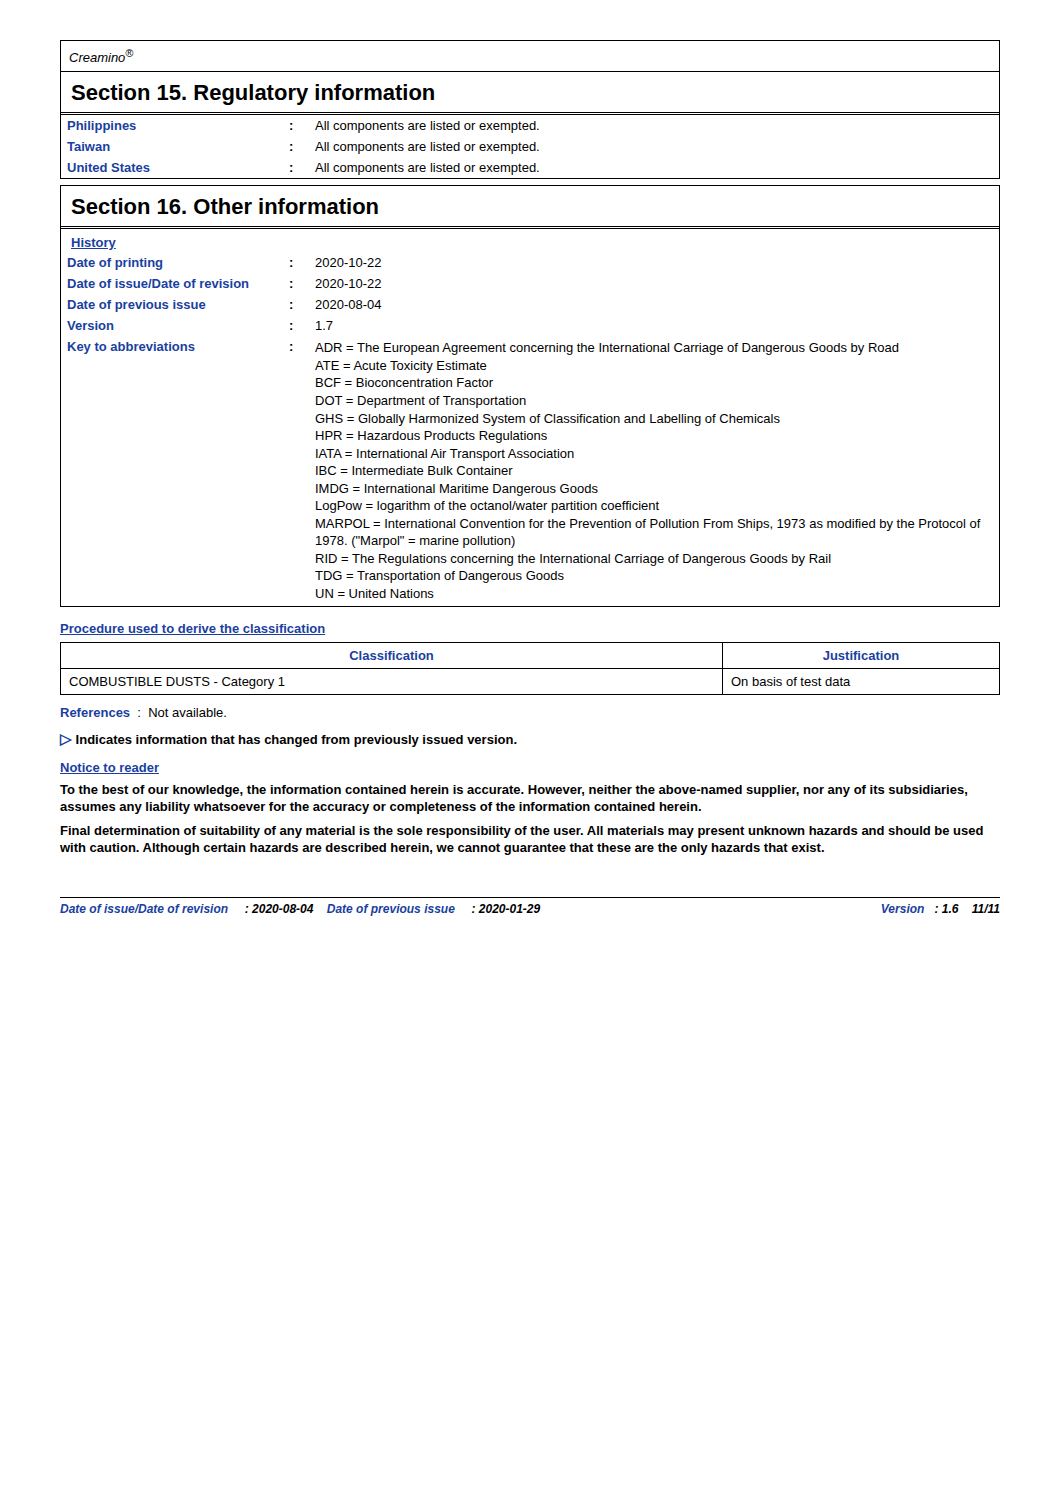Creamino®
Section 15. Regulatory information
| Philippines | : | All components are listed or exempted. |
| Taiwan | : | All components are listed or exempted. |
| United States | : | All components are listed or exempted. |
Section 16. Other information
History
| Date of printing | : | 2020-10-22 |
| Date of issue/Date of revision | : | 2020-10-22 |
| Date of previous issue | : | 2020-08-04 |
| Version | : | 1.7 |
| Key to abbreviations | : | ADR = The European Agreement concerning the International Carriage of Dangerous Goods by Road ATE = Acute Toxicity Estimate BCF = Bioconcentration Factor DOT = Department of Transportation GHS = Globally Harmonized System of Classification and Labelling of Chemicals HPR = Hazardous Products Regulations IATA = International Air Transport Association IBC = Intermediate Bulk Container IMDG = International Maritime Dangerous Goods LogPow = logarithm of the octanol/water partition coefficient MARPOL = International Convention for the Prevention of Pollution From Ships, 1973 as modified by the Protocol of 1978. ("Marpol" = marine pollution) RID = The Regulations concerning the International Carriage of Dangerous Goods by Rail TDG = Transportation of Dangerous Goods UN = United Nations |
Procedure used to derive the classification
| Classification | Justification |
| --- | --- |
| COMBUSTIBLE DUSTS - Category 1 | On basis of test data |
References : Not available.
▷ Indicates information that has changed from previously issued version.
Notice to reader
To the best of our knowledge, the information contained herein is accurate. However, neither the above-named supplier, nor any of its subsidiaries, assumes any liability whatsoever for the accuracy or completeness of the information contained herein.
Final determination of suitability of any material is the sole responsibility of the user. All materials may present unknown hazards and should be used with caution. Although certain hazards are described herein, we cannot guarantee that these are the only hazards that exist.
Date of issue/Date of revision : 2020-08-04 Date of previous issue : 2020-01-29
Version : 1.6 11/11